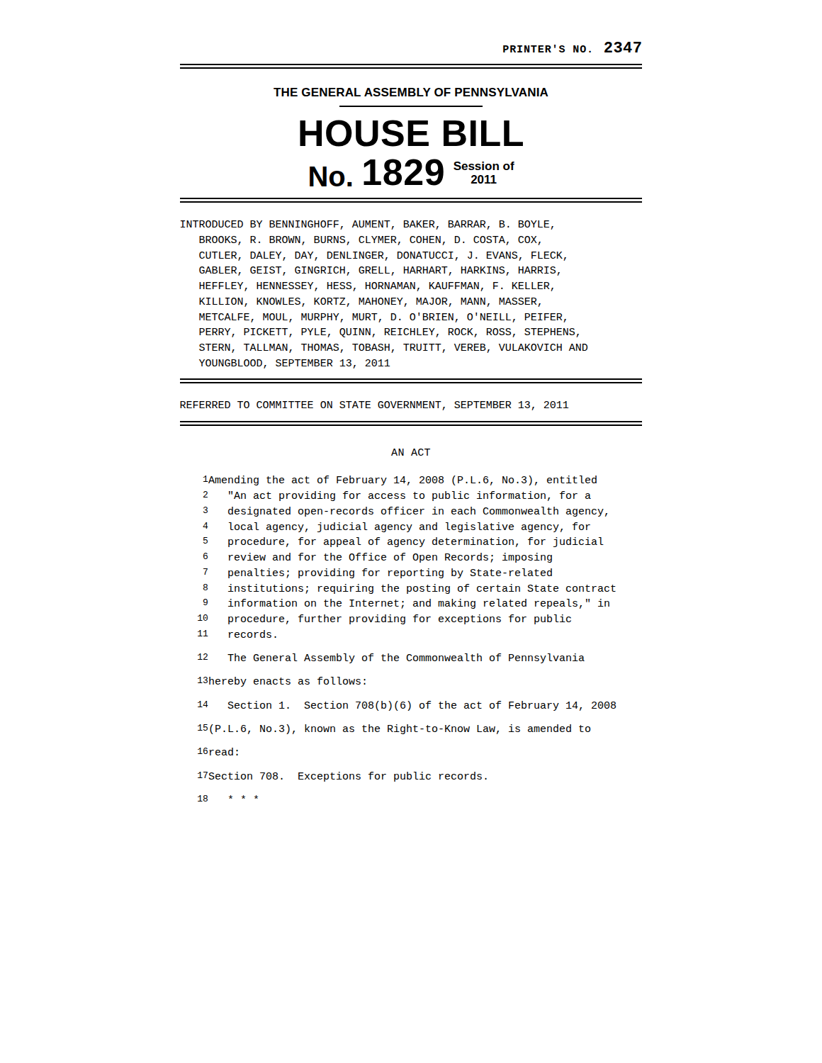PRINTER'S NO. 2347
THE GENERAL ASSEMBLY OF PENNSYLVANIA
HOUSE BILL
No. 1829 Session of2011
INTRODUCED BY BENNINGHOFF, AUMENT, BAKER, BARRAR, B. BOYLE, BROOKS, R. BROWN, BURNS, CLYMER, COHEN, D. COSTA, COX, CUTLER, DALEY, DAY, DENLINGER, DONATUCCI, J. EVANS, FLECK, GABLER, GEIST, GINGRICH, GRELL, HARHART, HARKINS, HARRIS, HEFFLEY, HENNESSEY, HESS, HORNAMAN, KAUFFMAN, F. KELLER, KILLION, KNOWLES, KORTZ, MAHONEY, MAJOR, MANN, MASSER, METCALFE, MOUL, MURPHY, MURT, D. O'BRIEN, O'NEILL, PEIFER, PERRY, PICKETT, PYLE, QUINN, REICHLEY, ROCK, ROSS, STEPHENS, STERN, TALLMAN, THOMAS, TOBASH, TRUITT, VEREB, VULAKOVICH AND YOUNGBLOOD, SEPTEMBER 13, 2011
REFERRED TO COMMITTEE ON STATE GOVERNMENT, SEPTEMBER 13, 2011
AN ACT
| 1 | Amending the act of February 14, 2008 (P.L.6, No.3), entitled |
| 2 | "An act providing for access to public information, for a |
| 3 | designated open-records officer in each Commonwealth agency, |
| 4 | local agency, judicial agency and legislative agency, for |
| 5 | procedure, for appeal of agency determination, for judicial |
| 6 | review and for the Office of Open Records; imposing |
| 7 | penalties; providing for reporting by State-related |
| 8 | institutions; requiring the posting of certain State contract |
| 9 | information on the Internet; and making related repeals," in |
| 10 | procedure, further providing for exceptions for public |
| 11 | records. |
| 12 | The General Assembly of the Commonwealth of Pennsylvania |
| 13 | hereby enacts as follows: |
| 14 | Section 1. Section 708(b)(6) of the act of February 14, 2008 |
| 15 | (P.L.6, No.3), known as the Right-to-Know Law, is amended to |
| 16 | read: |
| 17 | Section 708. Exceptions for public records. |
| 18 | * * * |